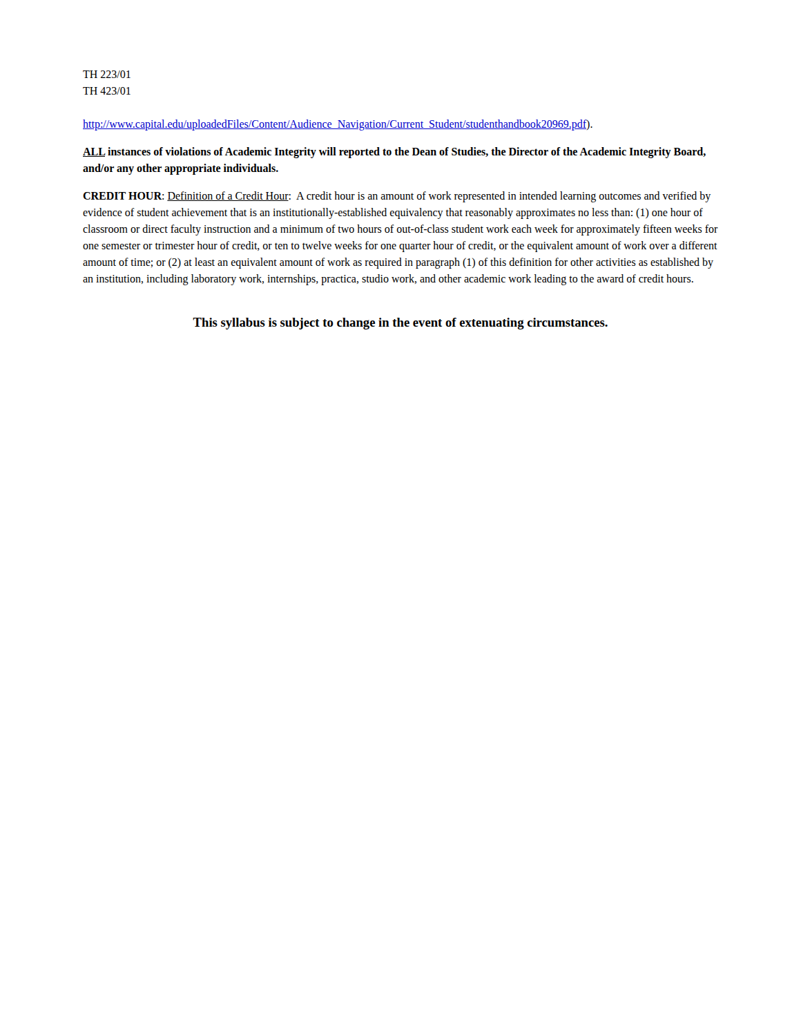TH 223/01
TH 423/01
http://www.capital.edu/uploadedFiles/Content/Audience_Navigation/Current_Student/studenthandbook20969.pdf).
ALL instances of violations of Academic Integrity will reported to the Dean of Studies, the Director of the Academic Integrity Board, and/or any other appropriate individuals.
CREDIT HOUR: Definition of a Credit Hour: A credit hour is an amount of work represented in intended learning outcomes and verified by evidence of student achievement that is an institutionally-established equivalency that reasonably approximates no less than: (1) one hour of classroom or direct faculty instruction and a minimum of two hours of out-of-class student work each week for approximately fifteen weeks for one semester or trimester hour of credit, or ten to twelve weeks for one quarter hour of credit, or the equivalent amount of work over a different amount of time; or (2) at least an equivalent amount of work as required in paragraph (1) of this definition for other activities as established by an institution, including laboratory work, internships, practica, studio work, and other academic work leading to the award of credit hours.
This syllabus is subject to change in the event of extenuating circumstances.